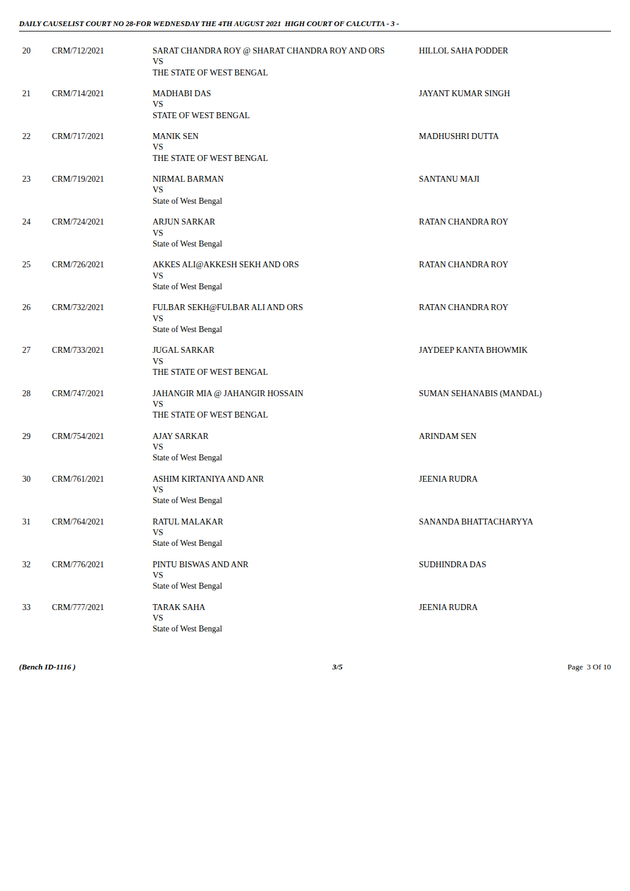DAILY CAUSELIST COURT NO 28-FOR WEDNESDAY THE 4TH AUGUST 2021 HIGH COURT OF CALCUTTA - 3 -
| 20 | CRM/712/2021 | SARAT CHANDRA ROY @ SHARAT CHANDRA ROY AND ORS VS THE STATE OF WEST BENGAL | HILLOL SAHA PODDER |
| 21 | CRM/714/2021 | MADHABI DAS VS STATE OF WEST BENGAL | JAYANT KUMAR SINGH |
| 22 | CRM/717/2021 | MANIK SEN VS THE STATE OF WEST BENGAL | MADHUSHRI DUTTA |
| 23 | CRM/719/2021 | NIRMAL BARMAN VS State of West Bengal | SANTANU MAJI |
| 24 | CRM/724/2021 | ARJUN SARKAR VS State of West Bengal | RATAN CHANDRA ROY |
| 25 | CRM/726/2021 | AKKES ALI@AKKESH SEKH AND ORS VS State of West Bengal | RATAN CHANDRA ROY |
| 26 | CRM/732/2021 | FULBAR SEKH@FULBAR ALI AND ORS VS State of West Bengal | RATAN CHANDRA ROY |
| 27 | CRM/733/2021 | JUGAL SARKAR VS THE STATE OF WEST BENGAL | JAYDEEP KANTA BHOWMIK |
| 28 | CRM/747/2021 | JAHANGIR MIA @ JAHANGIR HOSSAIN VS THE STATE OF WEST BENGAL | SUMAN SEHANABIS (MANDAL) |
| 29 | CRM/754/2021 | AJAY SARKAR VS State of West Bengal | ARINDAM SEN |
| 30 | CRM/761/2021 | ASHIM KIRTANIYA AND ANR VS State of West Bengal | JEENIA RUDRA |
| 31 | CRM/764/2021 | RATUL MALAKAR VS State of West Bengal | SANANDA BHATTACHARYYA |
| 32 | CRM/776/2021 | PINTU BISWAS AND ANR VS State of West Bengal | SUDHINDRA DAS |
| 33 | CRM/777/2021 | TARAK SAHA VS State of West Bengal | JEENIA RUDRA |
(Bench ID-1116 )
3/5
Page 3 Of 10